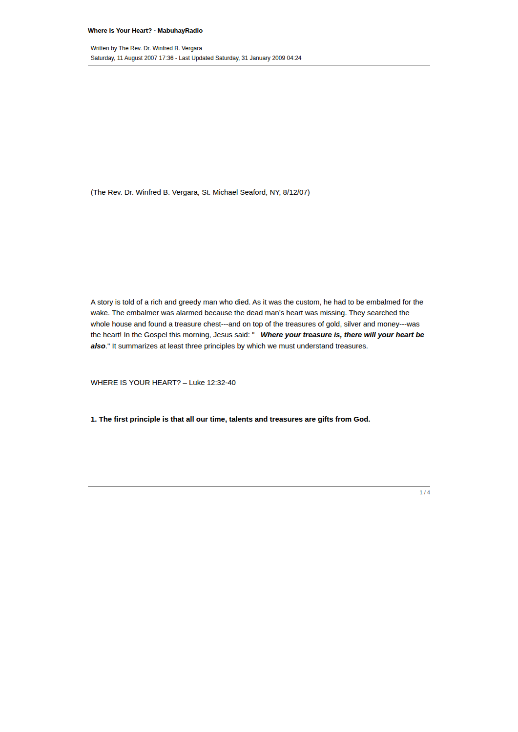Where Is Your Heart? - MabuhayRadio
Written by The Rev. Dr. Winfred B. Vergara Saturday, 11 August 2007 17:36 - Last Updated Saturday, 31 January 2009 04:24
(The Rev. Dr. Winfred B. Vergara, St. Michael Seaford, NY, 8/12/07)
A story is told of a rich and greedy man who died. As it was the custom, he had to be embalmed for the wake. The embalmer was alarmed because the dead man’s heart was missing. They searched the whole house and found a treasure chest---and on top of the treasures of gold, silver and money---was the heart! In the Gospel this morning, Jesus said: " Where your treasure is, there will your heart be also." It summarizes at least three principles by which we must understand treasures.
WHERE IS YOUR HEART? – Luke 12:32-40
1. The first principle is that all our time, talents and treasures are gifts from God.
1 / 4